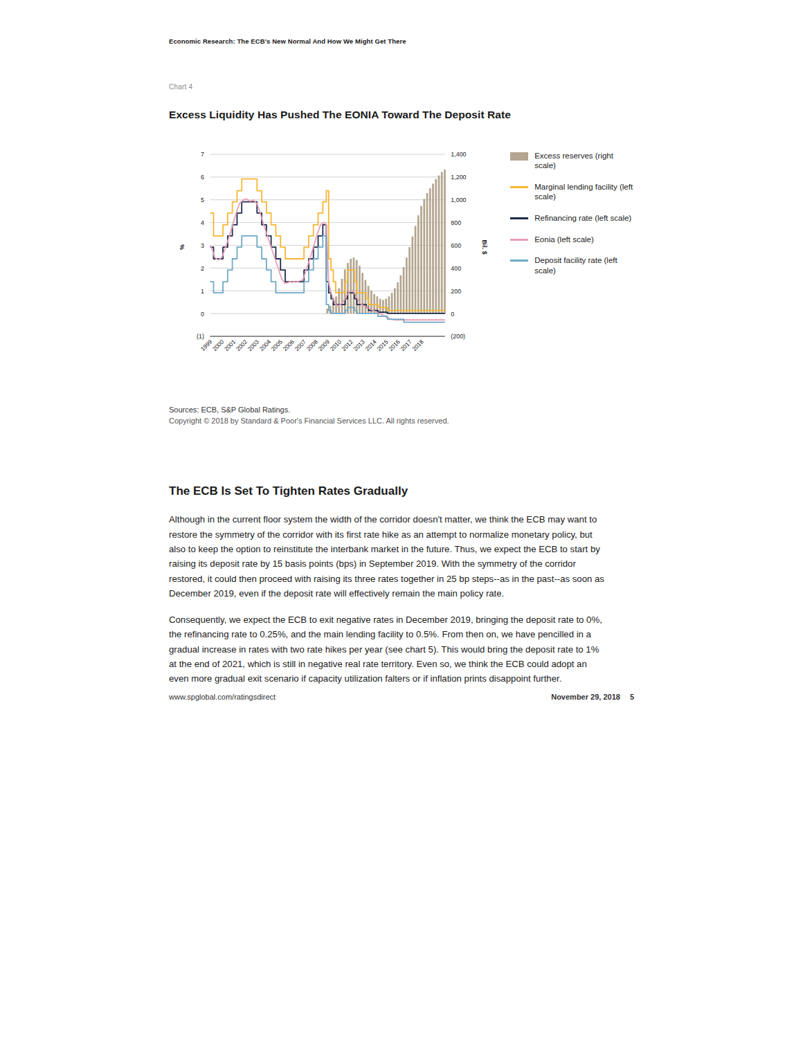Economic Research: The ECB's New Normal And How We Might Get There
Chart 4
Excess Liquidity Has Pushed The EONIA Toward The Deposit Rate
7 6 5 4 3 2 1 0 (1) % 1,400 1,200 1,000 800 600 400 200 0 (200) Bil. $ 1999 2000 2001 2002 2003 2004 2005 2006 2007 2008 2009 2010 2012 2013 2014 2015 2016 2017 2018
Excess reserves (right scale)
Marginal lending facility (left scale)
Refinancing rate (left scale)
Eonia (left scale)
Deposit facility rate (left scale)
Sources: ECB, S&P Global Ratings.
Copyright © 2018 by Standard & Poor's Financial Services LLC. All rights reserved.
The ECB Is Set To Tighten Rates Gradually
Although in the current floor system the width of the corridor doesn't matter, we think the ECB may want to restore the symmetry of the corridor with its first rate hike as an attempt to normalize monetary policy, but also to keep the option to reinstitute the interbank market in the future. Thus, we expect the ECB to start by raising its deposit rate by 15 basis points (bps) in September 2019. With the symmetry of the corridor restored, it could then proceed with raising its three rates together in 25 bp steps--as in the past--as soon as December 2019, even if the deposit rate will effectively remain the main policy rate.
Consequently, we expect the ECB to exit negative rates in December 2019, bringing the deposit rate to 0%, the refinancing rate to 0.25%, and the main lending facility to 0.5%. From then on, we have pencilled in a gradual increase in rates with two rate hikes per year (see chart 5). This would bring the deposit rate to 1% at the end of 2021, which is still in negative real rate territory. Even so, we think the ECB could adopt an even more gradual exit scenario if capacity utilization falters or if inflation prints disappoint further.
www.spglobal.com/ratingsdirect November 29, 20185